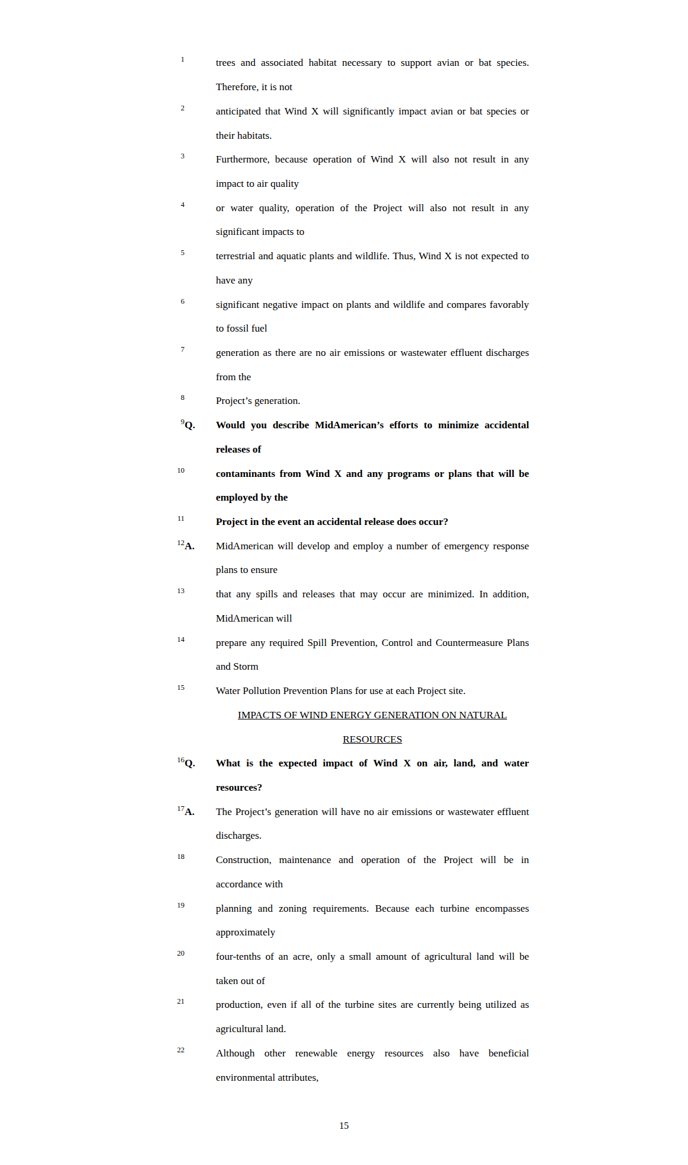| 1 | | trees and associated habitat necessary to support avian or bat species. Therefore, it is not |
| 2 | | anticipated that Wind X will significantly impact avian or bat species or their habitats. |
| 3 | | Furthermore, because operation of Wind X will also not result in any impact to air quality |
| 4 | | or water quality, operation of the Project will also not result in any significant impacts to |
| 5 | | terrestrial and aquatic plants and wildlife. Thus, Wind X is not expected to have any |
| 6 | | significant negative impact on plants and wildlife and compares favorably to fossil fuel |
| 7 | | generation as there are no air emissions or wastewater effluent discharges from the |
| 8 | | Project’s generation. |
| 9 | Q. | Would you describe MidAmerican’s efforts to minimize accidental releases of |
| 10 | | contaminants from Wind X and any programs or plans that will be employed by the |
| 11 | | Project in the event an accidental release does occur? |
| 12 | A. | MidAmerican will develop and employ a number of emergency response plans to ensure |
| 13 | | that any spills and releases that may occur are minimized. In addition, MidAmerican will |
| 14 | | prepare any required Spill Prevention, Control and Countermeasure Plans and Storm |
| 15 | | Water Pollution Prevention Plans for use at each Project site. |
| | | IMPACTS OF WIND ENERGY GENERATION ON NATURAL RESOURCES |
| 16 | Q. | What is the expected impact of Wind X on air, land, and water resources? |
| 17 | A. | The Project’s generation will have no air emissions or wastewater effluent discharges. |
| 18 | | Construction, maintenance and operation of the Project will be in accordance with |
| 19 | | planning and zoning requirements. Because each turbine encompasses approximately |
| 20 | | four-tenths of an acre, only a small amount of agricultural land will be taken out of |
| 21 | | production, even if all of the turbine sites are currently being utilized as agricultural land. |
| 22 | | Although other renewable energy resources also have beneficial environmental attributes, |
15